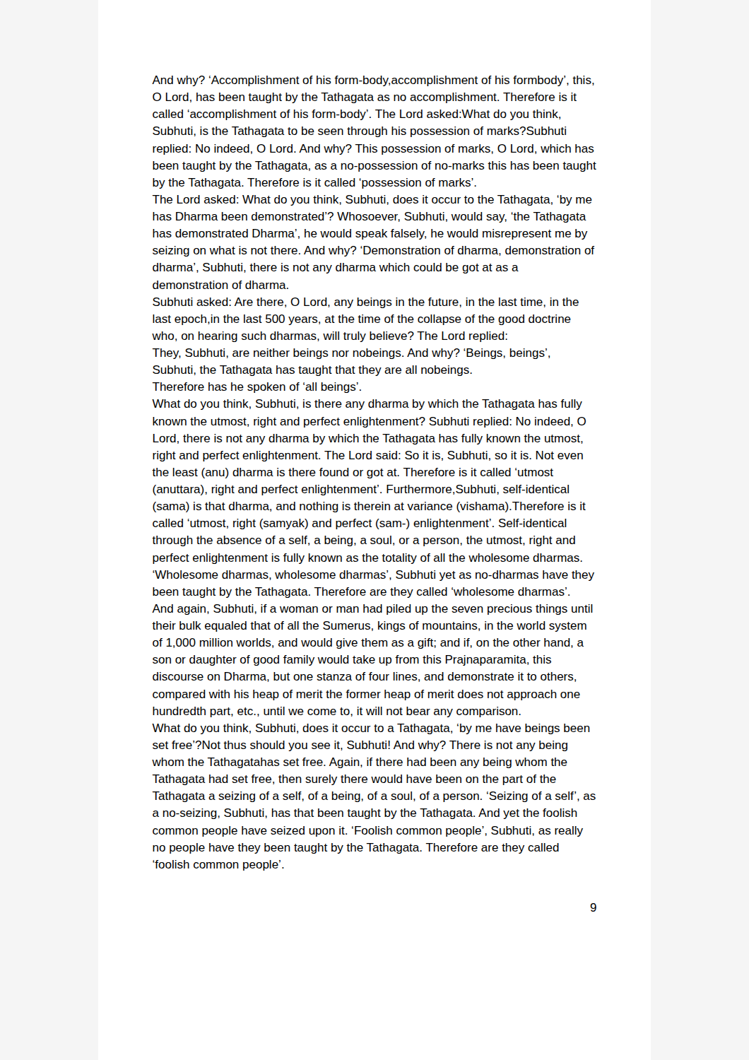And why? ‘Accomplishment of his form-body,accomplishment of his formbody’, this, O Lord, has been taught by the Tathagata as no accomplishment. Therefore is it called ‘accomplishment of his form-body’. The Lord asked:What do you think, Subhuti, is the Tathagata to be seen through his possession of marks?Subhuti replied: No indeed, O Lord. And why? This possession of marks, O Lord, which has been taught by the Tathagata, as a no-possession of no-marks this has been taught by the Tathagata. Therefore is it called ‘possession of marks’.
The Lord asked: What do you think, Subhuti, does it occur to the Tathagata, ‘by me has Dharma been demonstrated’? Whosoever, Subhuti, would say, ‘the Tathagata has demonstrated Dharma’, he would speak falsely, he would misrepresent me by seizing on what is not there. And why? ‘Demonstration of dharma, demonstration of dharma’, Subhuti, there is not any dharma which could be got at as a demonstration of dharma.
Subhuti asked: Are there, O Lord, any beings in the future, in the last time, in the last epoch,in the last 500 years, at the time of the collapse of the good doctrine who, on hearing such dharmas, will truly believe? The Lord replied:
They, Subhuti, are neither beings nor nobeings. And why? ‘Beings, beings’, Subhuti, the Tathagata has taught that they are all nobeings.
Therefore has he spoken of ‘all beings’.
What do you think, Subhuti, is there any dharma by which the Tathagata has fully known the utmost, right and perfect enlightenment? Subhuti replied: No indeed, O Lord, there is not any dharma by which the Tathagata has fully known the utmost, right and perfect enlightenment. The Lord said: So it is, Subhuti, so it is. Not even the least (anu) dharma is there found or got at. Therefore is it called ‘utmost (anuttara), right and perfect enlightenment’. Furthermore,Subhuti, self-identical (sama) is that dharma, and nothing is therein at variance (vishama).Therefore is it called ‘utmost, right (samyak) and perfect (sam-) enlightenment’. Self-identical through the absence of a self, a being, a soul, or a person, the utmost, right and perfect enlightenment is fully known as the totality of all the wholesome dharmas. ‘Wholesome dharmas, wholesome dharmas’, Subhuti yet as no-dharmas have they been taught by the Tathagata. Therefore are they called ‘wholesome dharmas’.
And again, Subhuti, if a woman or man had piled up the seven precious things until their bulk equaled that of all the Sumerus, kings of mountains, in the world system of 1,000 million worlds, and would give them as a gift; and if, on the other hand, a son or daughter of good family would take up from this Prajnaparamita, this discourse on Dharma, but one stanza of four lines, and demonstrate it to others, compared with his heap of merit the former heap of merit does not approach one hundredth part, etc., until we come to, it will not bear any comparison.
What do you think, Subhuti, does it occur to a Tathagata, ‘by me have beings been set free’?Not thus should you see it, Subhuti! And why? There is not any being whom the Tathagatahas set free. Again, if there had been any being whom the Tathagata had set free, then surely there would have been on the part of the Tathagata a seizing of a self, of a being, of a soul, of a person. ‘Seizing of a self’, as a no-seizing, Subhuti, has that been taught by the Tathagata. And yet the foolish common people have seized upon it. ‘Foolish common people’, Subhuti, as really no people have they been taught by the Tathagata. Therefore are they called ‘foolish common people’.
9